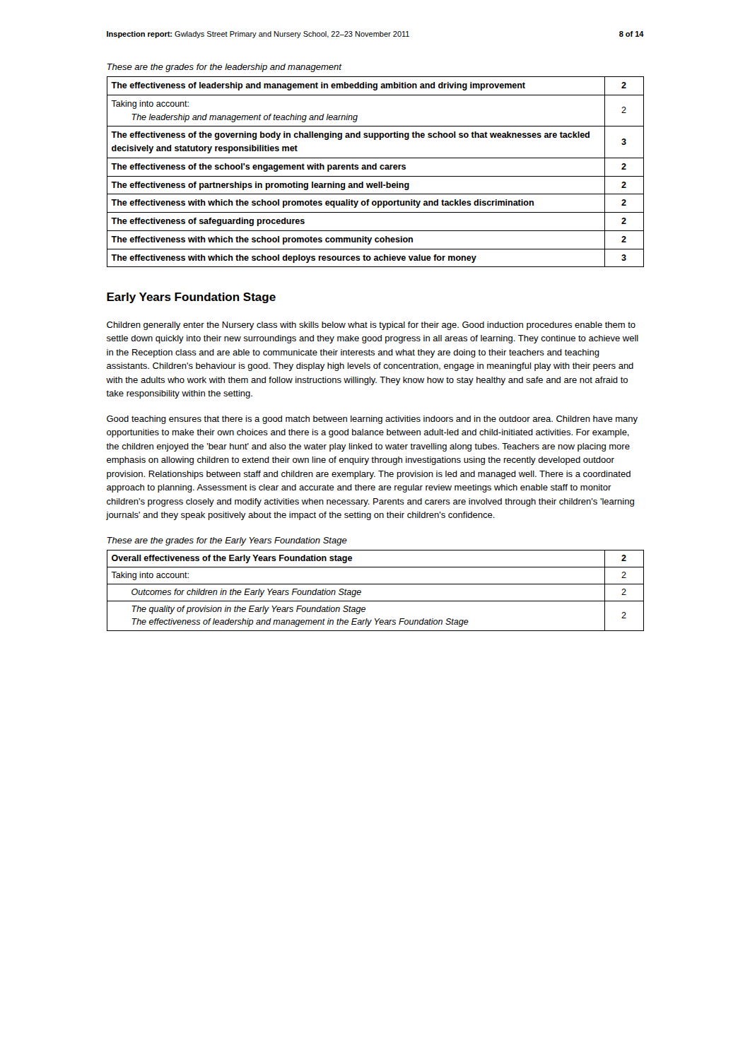Inspection report: Gwladys Street Primary and Nursery School, 22–23 November 2011
8 of 14
These are the grades for the leadership and management
| The effectiveness of leadership and management in embedding ambition and driving improvement | 2 |
| Taking into account: The leadership and management of teaching and learning | 2 |
| The effectiveness of the governing body in challenging and supporting the school so that weaknesses are tackled decisively and statutory responsibilities met | 3 |
| The effectiveness of the school's engagement with parents and carers | 2 |
| The effectiveness of partnerships in promoting learning and well-being | 2 |
| The effectiveness with which the school promotes equality of opportunity and tackles discrimination | 2 |
| The effectiveness of safeguarding procedures | 2 |
| The effectiveness with which the school promotes community cohesion | 2 |
| The effectiveness with which the school deploys resources to achieve value for money | 3 |
Early Years Foundation Stage
Children generally enter the Nursery class with skills below what is typical for their age. Good induction procedures enable them to settle down quickly into their new surroundings and they make good progress in all areas of learning. They continue to achieve well in the Reception class and are able to communicate their interests and what they are doing to their teachers and teaching assistants. Children's behaviour is good. They display high levels of concentration, engage in meaningful play with their peers and with the adults who work with them and follow instructions willingly. They know how to stay healthy and safe and are not afraid to take responsibility within the setting.
Good teaching ensures that there is a good match between learning activities indoors and in the outdoor area. Children have many opportunities to make their own choices and there is a good balance between adult-led and child-initiated activities. For example, the children enjoyed the 'bear hunt' and also the water play linked to water travelling along tubes. Teachers are now placing more emphasis on allowing children to extend their own line of enquiry through investigations using the recently developed outdoor provision. Relationships between staff and children are exemplary. The provision is led and managed well. There is a coordinated approach to planning. Assessment is clear and accurate and there are regular review meetings which enable staff to monitor children's progress closely and modify activities when necessary. Parents and carers are involved through their children's 'learning journals' and they speak positively about the impact of the setting on their children's confidence.
These are the grades for the Early Years Foundation Stage
| Overall effectiveness of the Early Years Foundation stage | 2 |
| Taking into account: | 2 |
| Outcomes for children in the Early Years Foundation Stage | 2 |
| The quality of provision in the Early Years Foundation Stage The effectiveness of leadership and management in the Early Years Foundation Stage | 2 |